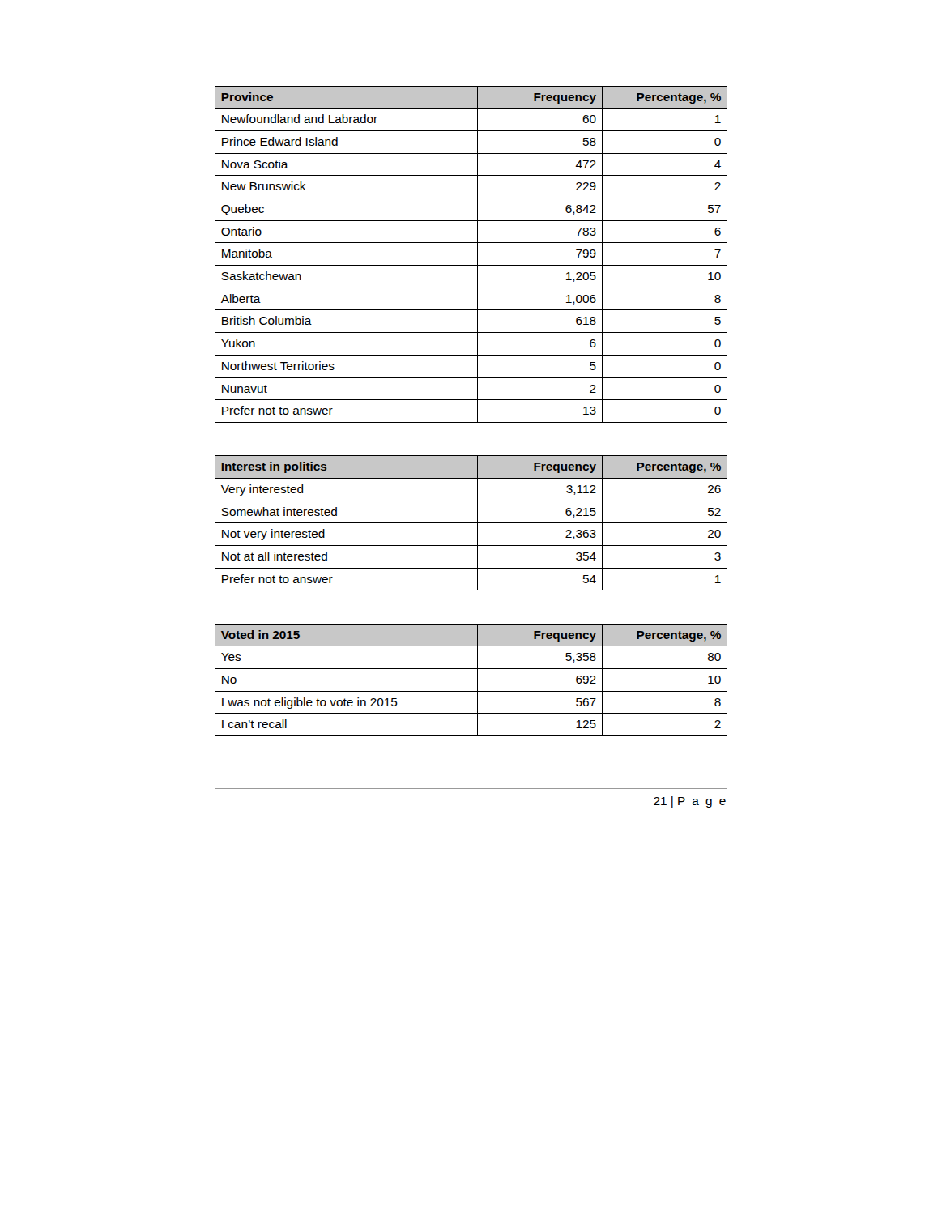| Province | Frequency | Percentage, % |
| --- | --- | --- |
| Newfoundland and Labrador | 60 | 1 |
| Prince Edward Island | 58 | 0 |
| Nova Scotia | 472 | 4 |
| New Brunswick | 229 | 2 |
| Quebec | 6,842 | 57 |
| Ontario | 783 | 6 |
| Manitoba | 799 | 7 |
| Saskatchewan | 1,205 | 10 |
| Alberta | 1,006 | 8 |
| British Columbia | 618 | 5 |
| Yukon | 6 | 0 |
| Northwest Territories | 5 | 0 |
| Nunavut | 2 | 0 |
| Prefer not to answer | 13 | 0 |
| Interest in politics | Frequency | Percentage, % |
| --- | --- | --- |
| Very interested | 3,112 | 26 |
| Somewhat interested | 6,215 | 52 |
| Not very interested | 2,363 | 20 |
| Not at all interested | 354 | 3 |
| Prefer not to answer | 54 | 1 |
| Voted in 2015 | Frequency | Percentage, % |
| --- | --- | --- |
| Yes | 5,358 | 80 |
| No | 692 | 10 |
| I was not eligible to vote in 2015 | 567 | 8 |
| I can’t recall | 125 | 2 |
21 | P a g e